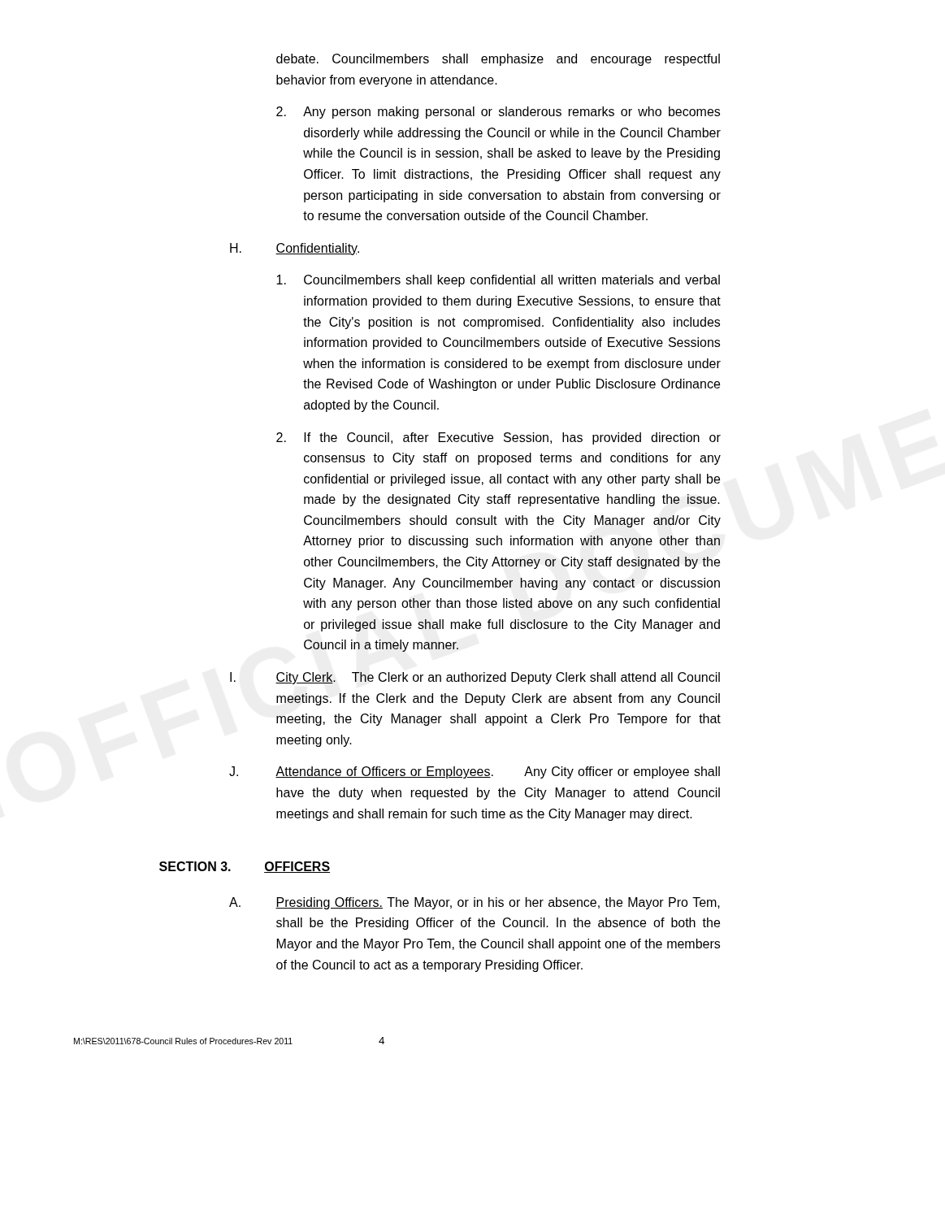UNOFFICIAL DOCUMENT
debate. Councilmembers shall emphasize and encourage respectful behavior from everyone in attendance.
2. Any person making personal or slanderous remarks or who becomes disorderly while addressing the Council or while in the Council Chamber while the Council is in session, shall be asked to leave by the Presiding Officer. To limit distractions, the Presiding Officer shall request any person participating in side conversation to abstain from conversing or to resume the conversation outside of the Council Chamber.
H. Confidentiality.
1. Councilmembers shall keep confidential all written materials and verbal information provided to them during Executive Sessions, to ensure that the City's position is not compromised. Confidentiality also includes information provided to Councilmembers outside of Executive Sessions when the information is considered to be exempt from disclosure under the Revised Code of Washington or under Public Disclosure Ordinance adopted by the Council.
2. If the Council, after Executive Session, has provided direction or consensus to City staff on proposed terms and conditions for any confidential or privileged issue, all contact with any other party shall be made by the designated City staff representative handling the issue. Councilmembers should consult with the City Manager and/or City Attorney prior to discussing such information with anyone other than other Councilmembers, the City Attorney or City staff designated by the City Manager. Any Councilmember having any contact or discussion with any person other than those listed above on any such confidential or privileged issue shall make full disclosure to the City Manager and Council in a timely manner.
I. City Clerk. The Clerk or an authorized Deputy Clerk shall attend all Council meetings. If the Clerk and the Deputy Clerk are absent from any Council meeting, the City Manager shall appoint a Clerk Pro Tempore for that meeting only.
J. Attendance of Officers or Employees. Any City officer or employee shall have the duty when requested by the City Manager to attend Council meetings and shall remain for such time as the City Manager may direct.
SECTION 3. OFFICERS
A. Presiding Officers. The Mayor, or in his or her absence, the Mayor Pro Tem, shall be the Presiding Officer of the Council. In the absence of both the Mayor and the Mayor Pro Tem, the Council shall appoint one of the members of the Council to act as a temporary Presiding Officer.
M:\RES\2011\678-Council Rules of Procedures-Rev 2011 4